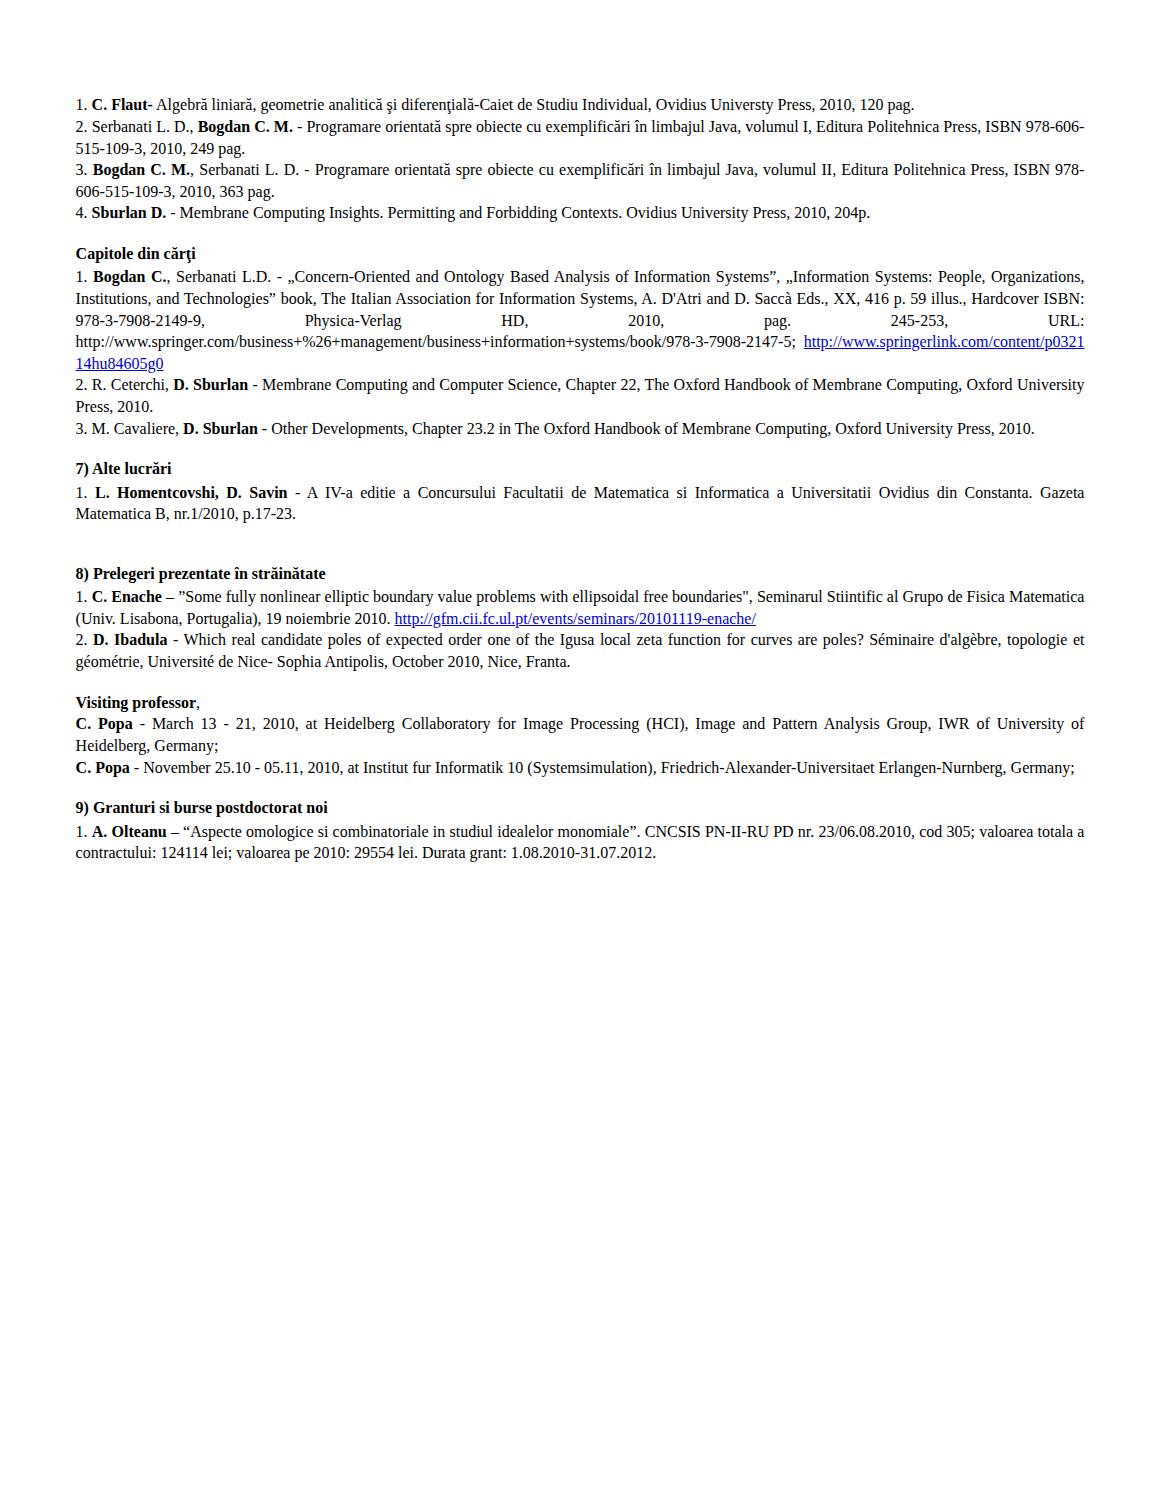1. C. Flaut- Algebră liniară, geometrie analitică şi diferenţială-Caiet de Studiu Individual, Ovidius Universty Press, 2010, 120 pag.
2. Serbanati L. D., Bogdan C. M. - Programare orientată spre obiecte cu exemplificări în limbajul Java, volumul I, Editura Politehnica Press, ISBN 978-606-515-109-3, 2010, 249 pag.
3. Bogdan C. M., Serbanati L. D. - Programare orientată spre obiecte cu exemplificări în limbajul Java, volumul II, Editura Politehnica Press, ISBN 978-606-515-109-3, 2010, 363 pag.
4. Sburlan D. - Membrane Computing Insights. Permitting and Forbidding Contexts. Ovidius University Press, 2010, 204p.
Capitole din cărţi
1. Bogdan C., Serbanati L.D. - „Concern-Oriented and Ontology Based Analysis of Information Systems”, „Information Systems: People, Organizations, Institutions, and Technologies” book, The Italian Association for Information Systems, A. D'Atri and D. Saccà Eds., XX, 416 p. 59 illus., Hardcover ISBN: 978-3-7908-2149-9, Physica-Verlag HD, 2010, pag. 245-253, URL: http://www.springer.com/business+%26+management/business+information+systems/book/978-3-7908-2147-5; http://www.springerlink.com/content/p032114hu84605g0
2. R. Ceterchi, D. Sburlan - Membrane Computing and Computer Science, Chapter 22, The Oxford Handbook of Membrane Computing, Oxford University Press, 2010.
3. M. Cavaliere, D. Sburlan - Other Developments, Chapter 23.2 in The Oxford Handbook of Membrane Computing, Oxford University Press, 2010.
7) Alte lucrări
1. L. Homentcovshi, D. Savin - A IV-a editie a Concursului Facultatii de Matematica si Informatica a Universitatii Ovidius din Constanta. Gazeta Matematica B, nr.1/2010, p.17-23.
8) Prelegeri prezentate în străinătate
1. C. Enache – ”Some fully nonlinear elliptic boundary value problems with ellipsoidal free boundaries", Seminarul Stiintific al Grupo de Fisica Matematica (Univ. Lisabona, Portugalia), 19 noiembrie 2010. http://gfm.cii.fc.ul.pt/events/seminars/20101119-enache/
2. D. Ibadula - Which real candidate poles of expected order one of the Igusa local zeta function for curves are poles? Séminaire d'algèbre, topologie et géométrie, Université de Nice- Sophia Antipolis, October 2010, Nice, Franta.
Visiting professor,
C. Popa - March 13 - 21, 2010, at Heidelberg Collaboratory for Image Processing (HCI), Image and Pattern Analysis Group, IWR of University of Heidelberg, Germany;
C. Popa - November 25.10 - 05.11, 2010, at Institut fur Informatik 10 (Systemsimulation), Friedrich-Alexander-Universitaet Erlangen-Nurnberg, Germany;
9) Granturi si burse postdoctorat noi
1. A. Olteanu – “Aspecte omologice si combinatoriale in studiul idealelor monomiale”. CNCSIS PN-II-RU PD nr. 23/06.08.2010, cod 305; valoarea totala a contractului: 124114 lei; valoarea pe 2010: 29554 lei. Durata grant: 1.08.2010-31.07.2012.